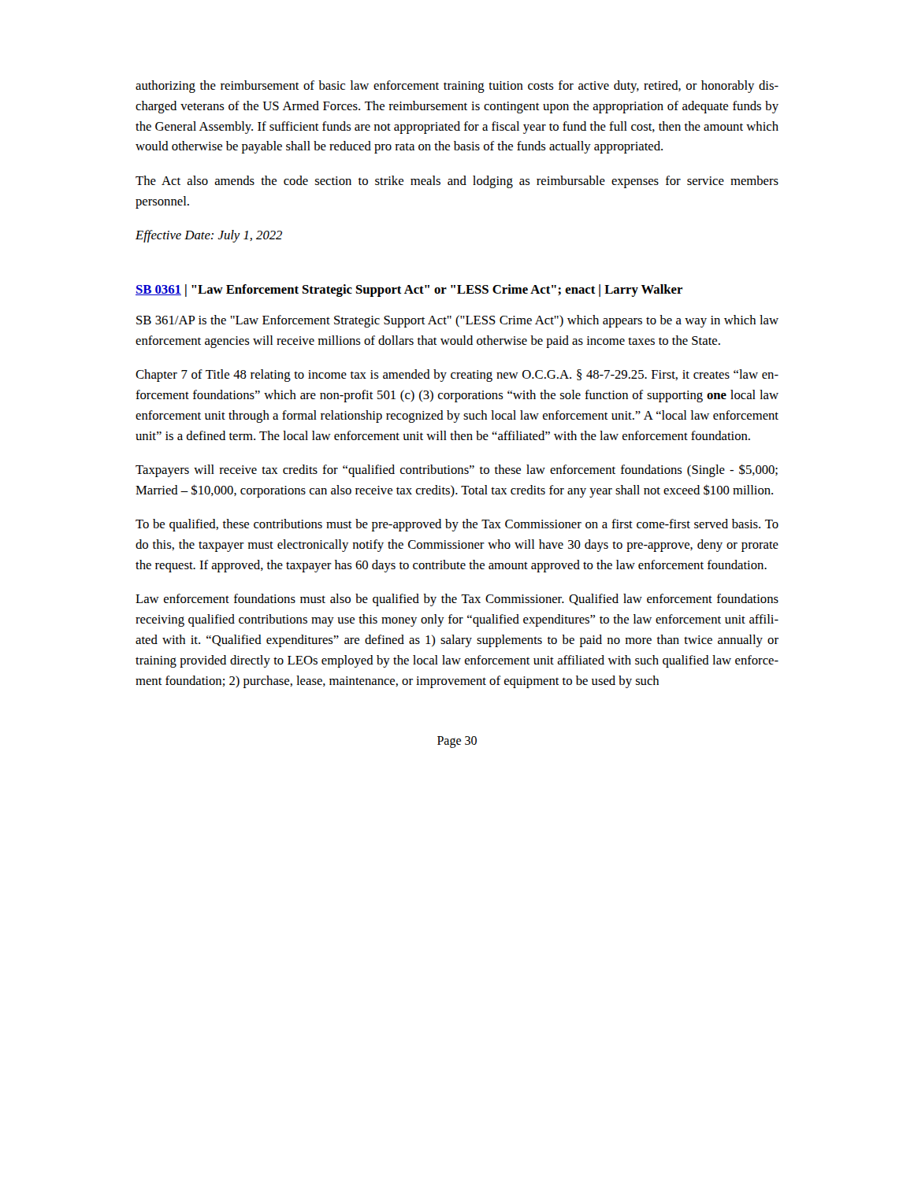authorizing the reimbursement of basic law enforcement training tuition costs for active duty, retired, or honorably discharged veterans of the US Armed Forces. The reimbursement is contingent upon the appropriation of adequate funds by the General Assembly. If sufficient funds are not appropriated for a fiscal year to fund the full cost, then the amount which would otherwise be payable shall be reduced pro rata on the basis of the funds actually appropriated.
The Act also amends the code section to strike meals and lodging as reimbursable expenses for service members personnel.
Effective Date: July 1, 2022
SB 0361 | "Law Enforcement Strategic Support Act" or "LESS Crime Act"; enact | Larry Walker
SB 361/AP is the "Law Enforcement Strategic Support Act" ("LESS Crime Act") which appears to be a way in which law enforcement agencies will receive millions of dollars that would otherwise be paid as income taxes to the State.
Chapter 7 of Title 48 relating to income tax is amended by creating new O.C.G.A. § 48-7-29.25. First, it creates “law enforcement foundations” which are non-profit 501 (c) (3) corporations “with the sole function of supporting one local law enforcement unit through a formal relationship recognized by such local law enforcement unit.” A “local law enforcement unit” is a defined term. The local law enforcement unit will then be “affiliated” with the law enforcement foundation.
Taxpayers will receive tax credits for “qualified contributions” to these law enforcement foundations (Single - $5,000; Married – $10,000, corporations can also receive tax credits). Total tax credits for any year shall not exceed $100 million.
To be qualified, these contributions must be pre-approved by the Tax Commissioner on a first come-first served basis. To do this, the taxpayer must electronically notify the Commissioner who will have 30 days to pre-approve, deny or prorate the request. If approved, the taxpayer has 60 days to contribute the amount approved to the law enforcement foundation.
Law enforcement foundations must also be qualified by the Tax Commissioner. Qualified law enforcement foundations receiving qualified contributions may use this money only for “qualified expenditures” to the law enforcement unit affiliated with it. “Qualified expenditures” are defined as 1) salary supplements to be paid no more than twice annually or training provided directly to LEOs employed by the local law enforcement unit affiliated with such qualified law enforcement foundation; 2) purchase, lease, maintenance, or improvement of equipment to be used by such
Page 30